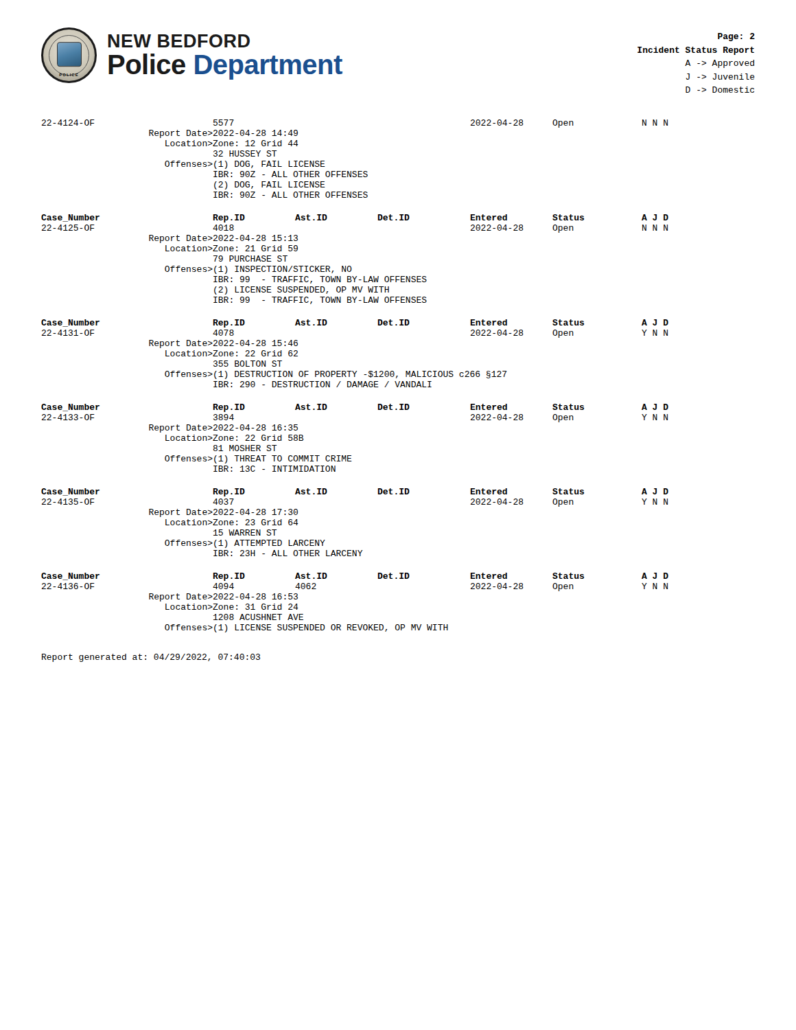NEW BEDFORD
Police Department
Page: 2
Incident Status Report
A -> Approved
J -> Juvenile
D -> Domestic
| 22-4124-OF | 5577 | | | 2022-04-28 | Open | N N N |
| Report Date> | 2022-04-28 14:49 |
| Location> | Zone: 12 Grid 44 |
| | 32 HUSSEY ST |
| Offenses> | (1) DOG, FAIL LICENSE |
| | IBR: 90Z - ALL OTHER OFFENSES |
| | (2) DOG, FAIL LICENSE |
| | IBR: 90Z - ALL OTHER OFFENSES |
| Case_Number | Rep.ID | Ast.ID | Det.ID | Entered | Status | A J D |
| 22-4125-OF | 4018 | | | 2022-04-28 | Open | N N N |
| Report Date> | 2022-04-28 15:13 |
| Location> | Zone: 21 Grid 59 |
| | 79 PURCHASE ST |
| Offenses> | (1) INSPECTION/STICKER, NO |
| | IBR: 99 - TRAFFIC, TOWN BY-LAW OFFENSES |
| | (2) LICENSE SUSPENDED, OP MV WITH |
| | IBR: 99 - TRAFFIC, TOWN BY-LAW OFFENSES |
| Case_Number | Rep.ID | Ast.ID | Det.ID | Entered | Status | A J D |
| 22-4131-OF | 4078 | | | 2022-04-28 | Open | Y N N |
| Report Date> | 2022-04-28 15:46 |
| Location> | Zone: 22 Grid 62 |
| | 355 BOLTON ST |
| Offenses> | (1) DESTRUCTION OF PROPERTY -$1200, MALICIOUS c266 §127 |
| | IBR: 290 - DESTRUCTION / DAMAGE / VANDALI |
| Case_Number | Rep.ID | Ast.ID | Det.ID | Entered | Status | A J D |
| 22-4133-OF | 3894 | | | 2022-04-28 | Open | Y N N |
| Report Date> | 2022-04-28 16:35 |
| Location> | Zone: 22 Grid 58B |
| | 81 MOSHER ST |
| Offenses> | (1) THREAT TO COMMIT CRIME |
| | IBR: 13C - INTIMIDATION |
| Case_Number | Rep.ID | Ast.ID | Det.ID | Entered | Status | A J D |
| 22-4135-OF | 4037 | | | 2022-04-28 | Open | Y N N |
| Report Date> | 2022-04-28 17:30 |
| Location> | Zone: 23 Grid 64 |
| | 15 WARREN ST |
| Offenses> | (1) ATTEMPTED LARCENY |
| | IBR: 23H - ALL OTHER LARCENY |
| Case_Number | Rep.ID | Ast.ID | Det.ID | Entered | Status | A J D |
| 22-4136-OF | 4094 | 4062 | | 2022-04-28 | Open | Y N N |
| Report Date> | 2022-04-28 16:53 |
| Location> | Zone: 31 Grid 24 |
| | 1208 ACUSHNET AVE |
| Offenses> | (1) LICENSE SUSPENDED OR REVOKED, OP MV WITH |
Report generated at: 04/29/2022, 07:40:03